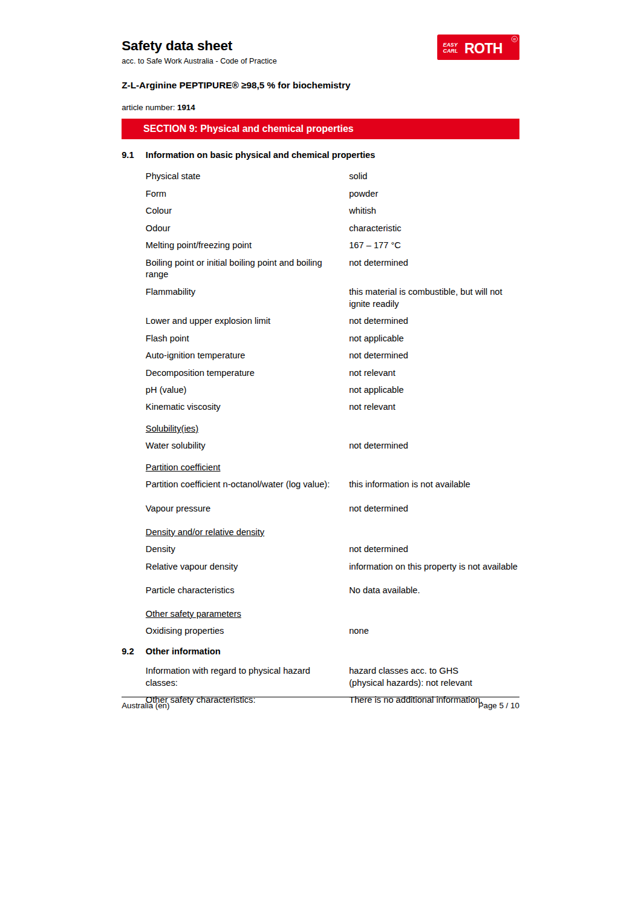Safety data sheet
acc. to Safe Work Australia - Code of Practice
Z-L-Arginine PEPTIPURE® ≥98,5 % for biochemistry
EASY CARL ROTH R
article number: 1914
SECTION 9: Physical and chemical properties
9.1
Information on basic physical and chemical properties
| Physical state | solid |
| Form | powder |
| Colour | whitish |
| Odour | characteristic |
| Melting point/freezing point | 167 – 177 °C |
| Boiling point or initial boiling point and boiling range | not determined |
| Flammability | this material is combustible, but will not ignite readily |
| Lower and upper explosion limit | not determined |
| Flash point | not applicable |
| Auto-ignition temperature | not determined |
| Decomposition temperature | not relevant |
| pH (value) | not applicable |
| Kinematic viscosity | not relevant |
| Solubility(ies) | |
| Water solubility | not determined |
| Partition coefficient | |
| Partition coefficient n-octanol/water (log value): | this information is not available |
| Vapour pressure | not determined |
| Density and/or relative density | |
| Density | not determined |
| Relative vapour density | information on this property is not available |
| Particle characteristics | No data available. |
| Other safety parameters | |
| Oxidising properties | none |
9.2
Other information
| Information with regard to physical hazard classes: | hazard classes acc. to GHS (physical hazards): not relevant |
| Other safety characteristics: | There is no additional information. |
Australia (en) Page 5 / 10